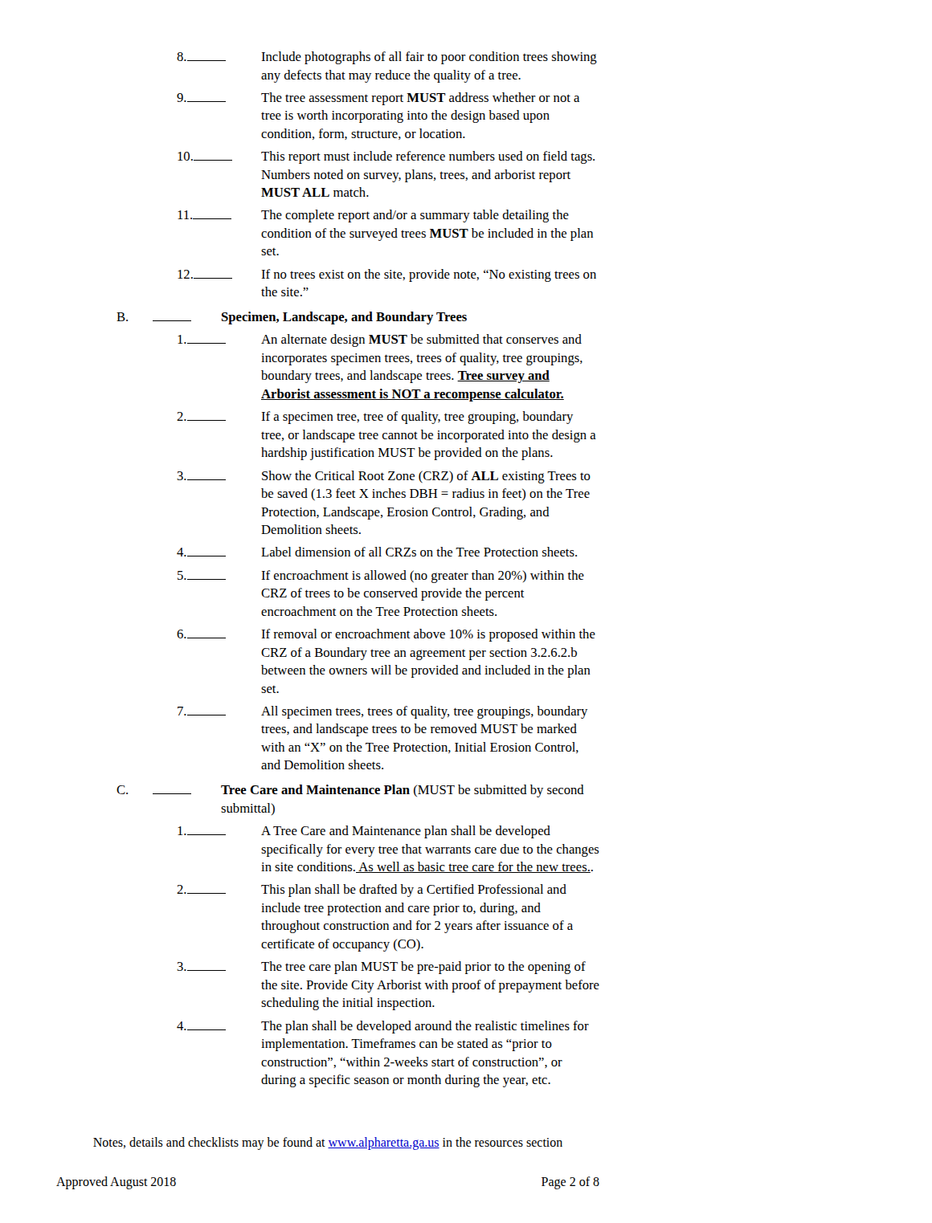8.
Include photographs of all fair to poor condition trees showing any defects that may reduce the quality of a tree.
9.
The tree assessment report MUST address whether or not a tree is worth incorporating into the design based upon condition, form, structure, or location.
10.
This report must include reference numbers used on field tags. Numbers noted on survey, plans, trees, and arborist report MUST ALL match.
11.
The complete report and/or a summary table detailing the condition of the surveyed trees MUST be included in the plan set.
12.
If no trees exist on the site, provide note, “No existing trees on the site.”
B.
Specimen, Landscape, and Boundary Trees
1.
An alternate design MUST be submitted that conserves and incorporates specimen trees, trees of quality, tree groupings, boundary trees, and landscape trees. Tree survey and Arborist assessment is NOT a recompense calculator.
2.
If a specimen tree, tree of quality, tree grouping, boundary tree, or landscape tree cannot be incorporated into the design a hardship justification MUST be provided on the plans.
3.
Show the Critical Root Zone (CRZ) of ALL existing Trees to be saved (1.3 feet X inches DBH = radius in feet) on the Tree Protection, Landscape, Erosion Control, Grading, and Demolition sheets.
4.
Label dimension of all CRZs on the Tree Protection sheets.
5.
If encroachment is allowed (no greater than 20%) within the CRZ of trees to be conserved provide the percent encroachment on the Tree Protection sheets.
6.
If removal or encroachment above 10% is proposed within the CRZ of a Boundary tree an agreement per section 3.2.6.2.b between the owners will be provided and included in the plan set.
7.
All specimen trees, trees of quality, tree groupings, boundary trees, and landscape trees to be removed MUST be marked with an “X” on the Tree Protection, Initial Erosion Control, and Demolition sheets.
C.
Tree Care and Maintenance Plan (MUST be submitted by second submittal)
1.
A Tree Care and Maintenance plan shall be developed specifically for every tree that warrants care due to the changes in site conditions. As well as basic tree care for the new trees..
2.
This plan shall be drafted by a Certified Professional and include tree protection and care prior to, during, and throughout construction and for 2 years after issuance of a certificate of occupancy (CO).
3.
The tree care plan MUST be pre-paid prior to the opening of the site. Provide City Arborist with proof of prepayment before scheduling the initial inspection.
4.
The plan shall be developed around the realistic timelines for implementation. Timeframes can be stated as “prior to construction”, “within 2-weeks start of construction”, or during a specific season or month during the year, etc.
Notes, details and checklists may be found at www.alpharetta.ga.us in the resources section
Approved August 2018
Page 2 of 8